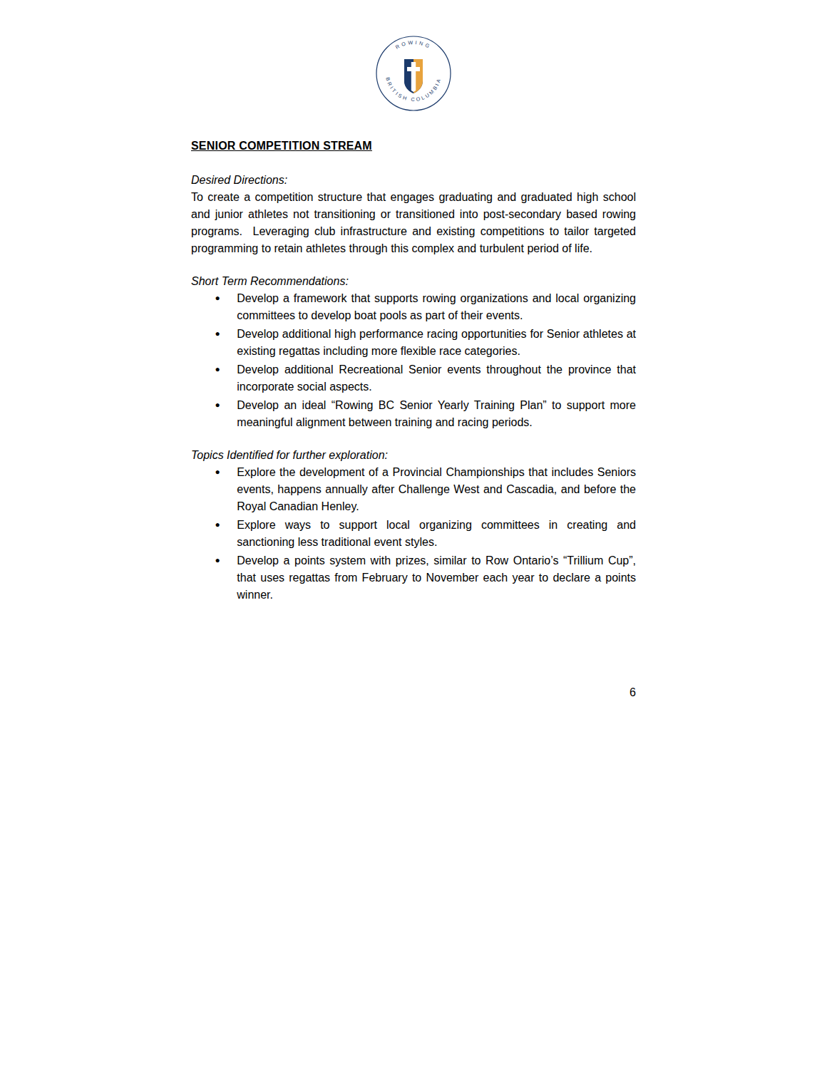ROWING BRITISH COLUMBIA
SENIOR COMPETITION STREAM
Desired Directions:
To create a competition structure that engages graduating and graduated high school and junior athletes not transitioning or transitioned into post-secondary based rowing programs. Leveraging club infrastructure and existing competitions to tailor targeted programming to retain athletes through this complex and turbulent period of life.
Short Term Recommendations:
Develop a framework that supports rowing organizations and local organizing committees to develop boat pools as part of their events.
Develop additional high performance racing opportunities for Senior athletes at existing regattas including more flexible race categories.
Develop additional Recreational Senior events throughout the province that incorporate social aspects.
Develop an ideal “Rowing BC Senior Yearly Training Plan” to support more meaningful alignment between training and racing periods.
Topics Identified for further exploration:
Explore the development of a Provincial Championships that includes Seniors events, happens annually after Challenge West and Cascadia, and before the Royal Canadian Henley.
Explore ways to support local organizing committees in creating and sanctioning less traditional event styles.
Develop a points system with prizes, similar to Row Ontario’s “Trillium Cup”, that uses regattas from February to November each year to declare a points winner.
6